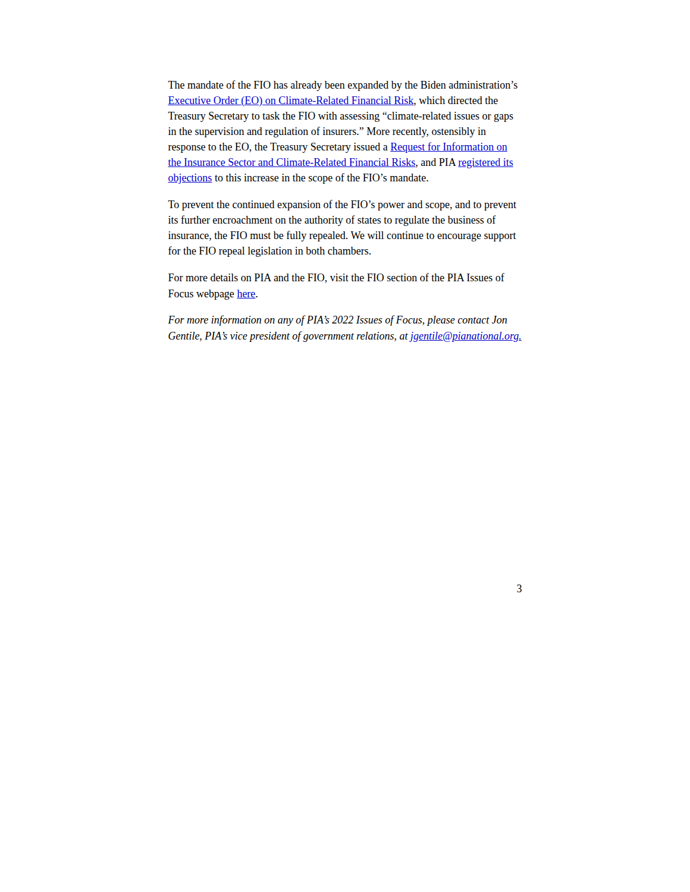The mandate of the FIO has already been expanded by the Biden administration’s Executive Order (EO) on Climate-Related Financial Risk, which directed the Treasury Secretary to task the FIO with assessing “climate-related issues or gaps in the supervision and regulation of insurers.” More recently, ostensibly in response to the EO, the Treasury Secretary issued a Request for Information on the Insurance Sector and Climate-Related Financial Risks, and PIA registered its objections to this increase in the scope of the FIO’s mandate.
To prevent the continued expansion of the FIO’s power and scope, and to prevent its further encroachment on the authority of states to regulate the business of insurance, the FIO must be fully repealed. We will continue to encourage support for the FIO repeal legislation in both chambers.
For more details on PIA and the FIO, visit the FIO section of the PIA Issues of Focus webpage here.
For more information on any of PIA’s 2022 Issues of Focus, please contact Jon Gentile, PIA’s vice president of government relations, at jgentile@pianational.org.
3